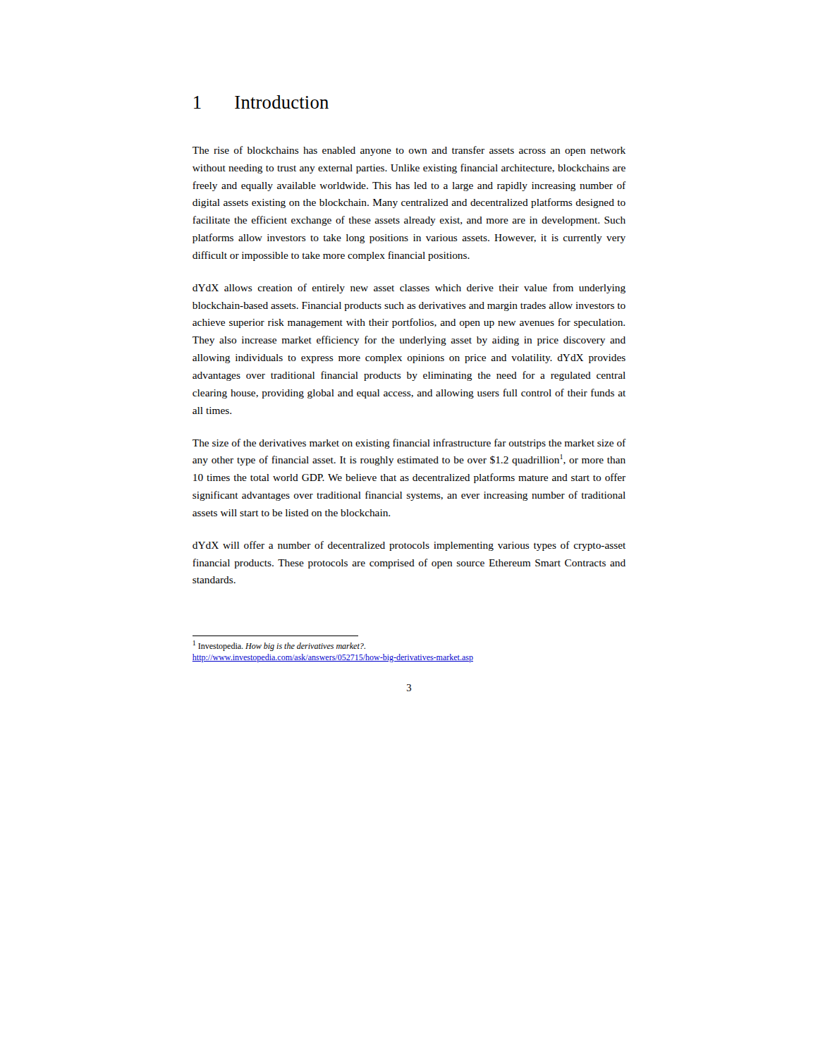1 Introduction
The rise of blockchains has enabled anyone to own and transfer assets across an open network without needing to trust any external parties. Unlike existing financial architecture, blockchains are freely and equally available worldwide. This has led to a large and rapidly increasing number of digital assets existing on the blockchain. Many centralized and decentralized platforms designed to facilitate the efficient exchange of these assets already exist, and more are in development. Such platforms allow investors to take long positions in various assets. However, it is currently very difficult or impossible to take more complex financial positions.
dYdX allows creation of entirely new asset classes which derive their value from underlying blockchain-based assets. Financial products such as derivatives and margin trades allow investors to achieve superior risk management with their portfolios, and open up new avenues for speculation. They also increase market efficiency for the underlying asset by aiding in price discovery and allowing individuals to express more complex opinions on price and volatility. dYdX provides advantages over traditional financial products by eliminating the need for a regulated central clearing house, providing global and equal access, and allowing users full control of their funds at all times.
The size of the derivatives market on existing financial infrastructure far outstrips the market size of any other type of financial asset. It is roughly estimated to be over $1.2 quadrillion1, or more than 10 times the total world GDP. We believe that as decentralized platforms mature and start to offer significant advantages over traditional financial systems, an ever increasing number of traditional assets will start to be listed on the blockchain.
dYdX will offer a number of decentralized protocols implementing various types of crypto-asset financial products. These protocols are comprised of open source Ethereum Smart Contracts and standards.
1 Investopedia. How big is the derivatives market?.
http://www.investopedia.com/ask/answers/052715/how-big-derivatives-market.asp
3